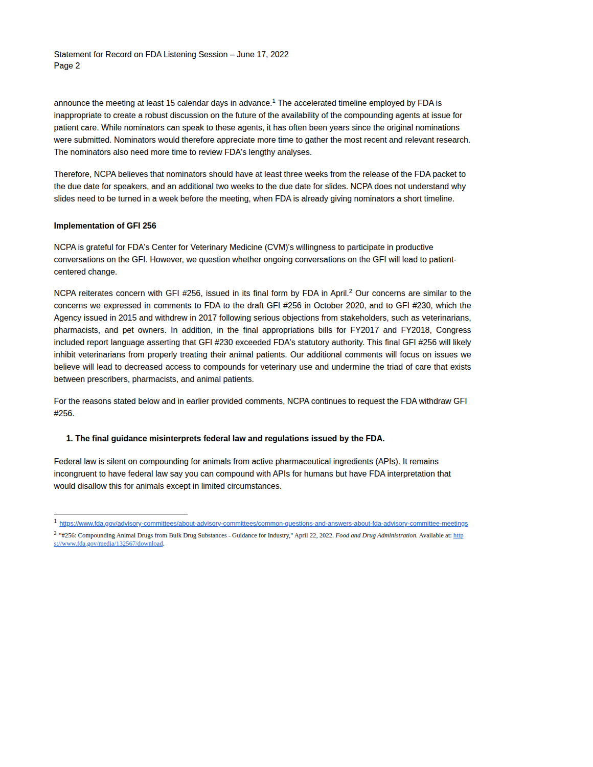Statement for Record on FDA Listening Session – June 17, 2022
Page 2
announce the meeting at least 15 calendar days in advance.1 The accelerated timeline employed by FDA is inappropriate to create a robust discussion on the future of the availability of the compounding agents at issue for patient care. While nominators can speak to these agents, it has often been years since the original nominations were submitted. Nominators would therefore appreciate more time to gather the most recent and relevant research. The nominators also need more time to review FDA's lengthy analyses.
Therefore, NCPA believes that nominators should have at least three weeks from the release of the FDA packet to the due date for speakers, and an additional two weeks to the due date for slides. NCPA does not understand why slides need to be turned in a week before the meeting, when FDA is already giving nominators a short timeline.
Implementation of GFI 256
NCPA is grateful for FDA's Center for Veterinary Medicine (CVM)'s willingness to participate in productive conversations on the GFI. However, we question whether ongoing conversations on the GFI will lead to patient-centered change.
NCPA reiterates concern with GFI #256, issued in its final form by FDA in April.2 Our concerns are similar to the concerns we expressed in comments to FDA to the draft GFI #256 in October 2020, and to GFI #230, which the Agency issued in 2015 and withdrew in 2017 following serious objections from stakeholders, such as veterinarians, pharmacists, and pet owners. In addition, in the final appropriations bills for FY2017 and FY2018, Congress included report language asserting that GFI #230 exceeded FDA's statutory authority. This final GFI #256 will likely inhibit veterinarians from properly treating their animal patients. Our additional comments will focus on issues we believe will lead to decreased access to compounds for veterinary use and undermine the triad of care that exists between prescribers, pharmacists, and animal patients.
For the reasons stated below and in earlier provided comments, NCPA continues to request the FDA withdraw GFI #256.
The final guidance misinterprets federal law and regulations issued by the FDA.
Federal law is silent on compounding for animals from active pharmaceutical ingredients (APIs). It remains incongruent to have federal law say you can compound with APIs for humans but have FDA interpretation that would disallow this for animals except in limited circumstances.
1 https://www.fda.gov/advisory-committees/about-advisory-committees/common-questions-and-answers-about-fda-advisory-committee-meetings
2 "#256: Compounding Animal Drugs from Bulk Drug Substances - Guidance for Industry," April 22, 2022. Food and Drug Administration. Available at: https://www.fda.gov/media/132567/download.